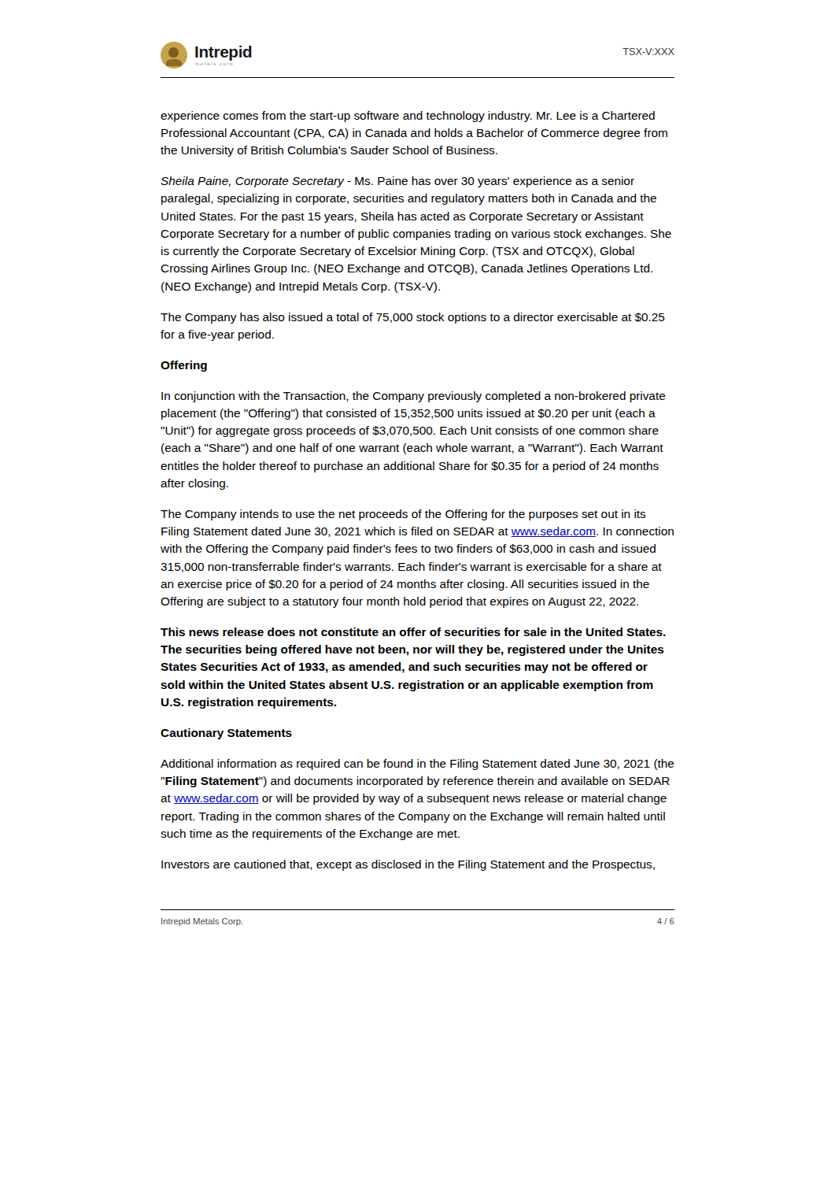Intrepid
metals corp
TSX-V:XXX
experience comes from the start-up software and technology industry. Mr. Lee is a Chartered Professional Accountant (CPA, CA) in Canada and holds a Bachelor of Commerce degree from the University of British Columbia's Sauder School of Business.
Sheila Paine, Corporate Secretary - Ms. Paine has over 30 years' experience as a senior paralegal, specializing in corporate, securities and regulatory matters both in Canada and the United States. For the past 15 years, Sheila has acted as Corporate Secretary or Assistant Corporate Secretary for a number of public companies trading on various stock exchanges. She is currently the Corporate Secretary of Excelsior Mining Corp. (TSX and OTCQX), Global Crossing Airlines Group Inc. (NEO Exchange and OTCQB), Canada Jetlines Operations Ltd. (NEO Exchange) and Intrepid Metals Corp. (TSX-V).
The Company has also issued a total of 75,000 stock options to a director exercisable at $0.25 for a five-year period.
Offering
In conjunction with the Transaction, the Company previously completed a non-brokered private placement (the "Offering") that consisted of 15,352,500 units issued at $0.20 per unit (each a "Unit") for aggregate gross proceeds of $3,070,500. Each Unit consists of one common share (each a "Share") and one half of one warrant (each whole warrant, a "Warrant"). Each Warrant entitles the holder thereof to purchase an additional Share for $0.35 for a period of 24 months after closing.
The Company intends to use the net proceeds of the Offering for the purposes set out in its Filing Statement dated June 30, 2021 which is filed on SEDAR at www.sedar.com. In connection with the Offering the Company paid finder's fees to two finders of $63,000 in cash and issued 315,000 non-transferrable finder's warrants. Each finder's warrant is exercisable for a share at an exercise price of $0.20 for a period of 24 months after closing. All securities issued in the Offering are subject to a statutory four month hold period that expires on August 22, 2022.
This news release does not constitute an offer of securities for sale in the United States. The securities being offered have not been, nor will they be, registered under the Unites States Securities Act of 1933, as amended, and such securities may not be offered or sold within the United States absent U.S. registration or an applicable exemption from U.S. registration requirements.
Cautionary Statements
Additional information as required can be found in the Filing Statement dated June 30, 2021 (the "Filing Statement") and documents incorporated by reference therein and available on SEDAR at www.sedar.com or will be provided by way of a subsequent news release or material change report. Trading in the common shares of the Company on the Exchange will remain halted until such time as the requirements of the Exchange are met.
Investors are cautioned that, except as disclosed in the Filing Statement and the Prospectus,
Intrepid Metals Corp.
4 / 6